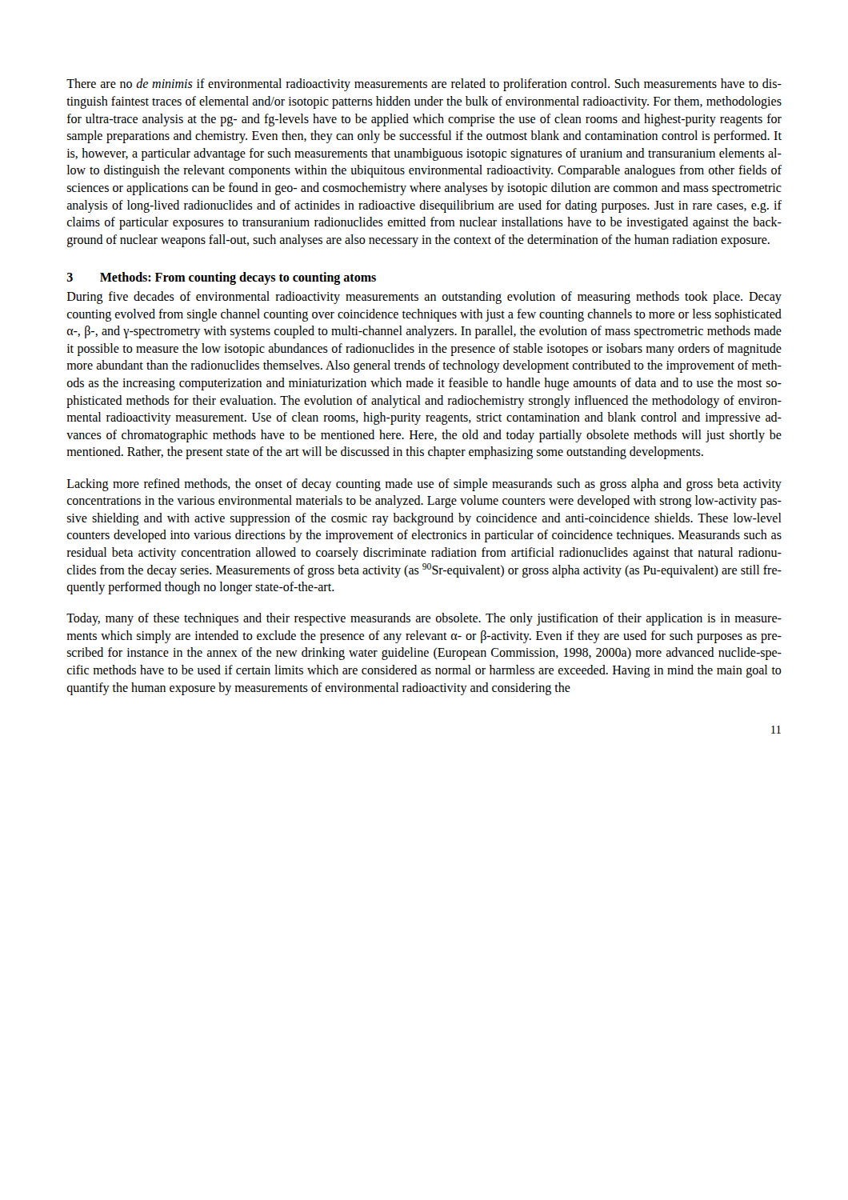There are no de minimis if environmental radioactivity measurements are related to proliferation control. Such measurements have to distinguish faintest traces of elemental and/or isotopic patterns hidden under the bulk of environmental radioactivity. For them, methodologies for ultra-trace analysis at the pg- and fg-levels have to be applied which comprise the use of clean rooms and highest-purity reagents for sample preparations and chemistry. Even then, they can only be successful if the outmost blank and contamination control is performed. It is, however, a particular advantage for such measurements that unambiguous isotopic signatures of uranium and transuranium elements allow to distinguish the relevant components within the ubiquitous environmental radioactivity. Comparable analogues from other fields of sciences or applications can be found in geo- and cosmochemistry where analyses by isotopic dilution are common and mass spectrometric analysis of long-lived radionuclides and of actinides in radioactive disequilibrium are used for dating purposes. Just in rare cases, e.g. if claims of particular exposures to transuranium radionuclides emitted from nuclear installations have to be investigated against the background of nuclear weapons fall-out, such analyses are also necessary in the context of the determination of the human radiation exposure.
3 Methods: From counting decays to counting atoms
During five decades of environmental radioactivity measurements an outstanding evolution of measuring methods took place. Decay counting evolved from single channel counting over coincidence techniques with just a few counting channels to more or less sophisticated α-, β-, and γ-spectrometry with systems coupled to multi-channel analyzers. In parallel, the evolution of mass spectrometric methods made it possible to measure the low isotopic abundances of radionuclides in the presence of stable isotopes or isobars many orders of magnitude more abundant than the radionuclides themselves. Also general trends of technology development contributed to the improvement of methods as the increasing computerization and miniaturization which made it feasible to handle huge amounts of data and to use the most sophisticated methods for their evaluation. The evolution of analytical and radiochemistry strongly influenced the methodology of environmental radioactivity measurement. Use of clean rooms, high-purity reagents, strict contamination and blank control and impressive advances of chromatographic methods have to be mentioned here. Here, the old and today partially obsolete methods will just shortly be mentioned. Rather, the present state of the art will be discussed in this chapter emphasizing some outstanding developments.
Lacking more refined methods, the onset of decay counting made use of simple measurands such as gross alpha and gross beta activity concentrations in the various environmental materials to be analyzed. Large volume counters were developed with strong low-activity passive shielding and with active suppression of the cosmic ray background by coincidence and anti-coincidence shields. These low-level counters developed into various directions by the improvement of electronics in particular of coincidence techniques. Measurands such as residual beta activity concentration allowed to coarsely discriminate radiation from artificial radionuclides against that natural radionuclides from the decay series. Measurements of gross beta activity (as 90Sr-equivalent) or gross alpha activity (as Pu-equivalent) are still frequently performed though no longer state-of-the-art.
Today, many of these techniques and their respective measurands are obsolete. The only justification of their application is in measurements which simply are intended to exclude the presence of any relevant α- or β-activity. Even if they are used for such purposes as prescribed for instance in the annex of the new drinking water guideline (European Commission, 1998, 2000a) more advanced nuclide-specific methods have to be used if certain limits which are considered as normal or harmless are exceeded. Having in mind the main goal to quantify the human exposure by measurements of environmental radioactivity and considering the
11